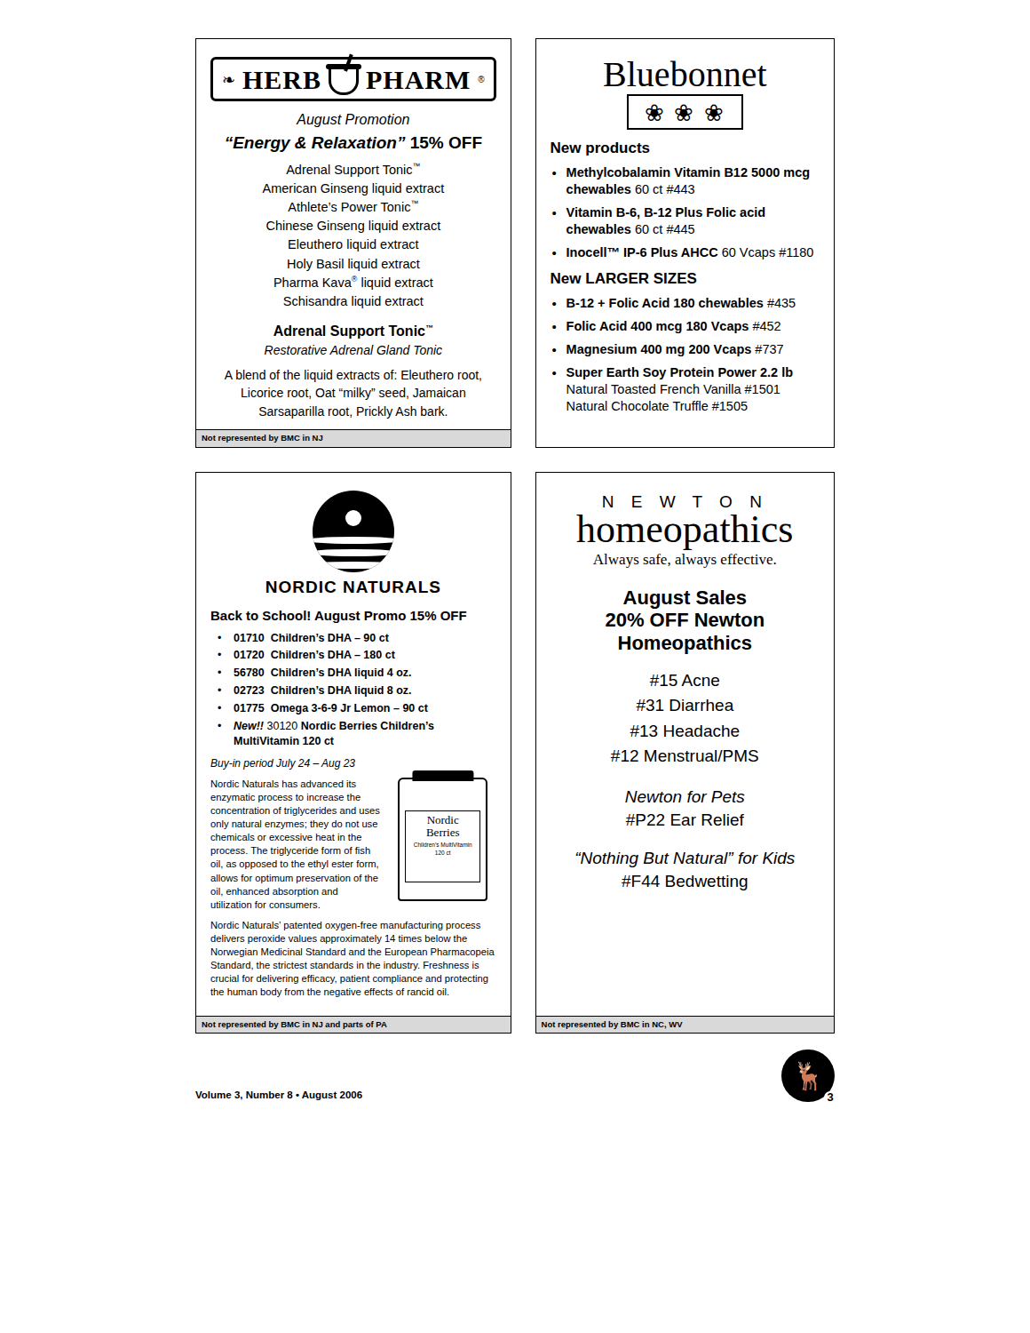❧ HERB PHARM ®
August Promotion
“Energy & Relaxation” 15% OFF
Adrenal Support Tonic™
American Ginseng liquid extract
Athlete’s Power Tonic™
Chinese Ginseng liquid extract
Eleuthero liquid extract
Holy Basil liquid extract
Pharma Kava® liquid extract
Schisandra liquid extract
Adrenal Support Tonic™
Restorative Adrenal Gland Tonic
A blend of the liquid extracts of: Eleuthero root,
Licorice root, Oat “milky” seed, Jamaican
Sarsaparilla root, Prickly Ash bark.
Not represented by BMC in NJ
Bluebonnet
❀ ❀ ❀
New products
Methylcobalamin Vitamin B12 5000 mcg chewables 60 ct #443
Vitamin B-6, B-12 Plus Folic acid chewables 60 ct #445
Inocell™ IP-6 Plus AHCC 60 Vcaps #1180
New LARGER SIZES
B-12 + Folic Acid 180 chewables #435
Folic Acid 400 mcg 180 Vcaps #452
Magnesium 400 mg 200 Vcaps #737
Super Earth Soy Protein Power 2.2 lb Natural Toasted French Vanilla #1501 Natural Chocolate Truffle #1505
NORDIC NATURALS
Back to School! August Promo 15% OFF
01710 Children’s DHA – 90 ct
01720 Children’s DHA – 180 ct
56780 Children’s DHA liquid 4 oz.
02723 Children’s DHA liquid 8 oz.
01775 Omega 3-6-9 Jr Lemon – 90 ct
New!! 30120 Nordic Berries Children’s MultiVitamin 120 ct
Buy-in period July 24 – Aug 23
Nordic Berries Children’s MultiVitamin 120 ct
Nordic Naturals has advanced its enzymatic process to increase the concentration of triglycerides and uses only natural enzymes; they do not use chemicals or excessive heat in the process. The triglyceride form of fish oil, as opposed to the ethyl ester form, allows for optimum preservation of the oil, enhanced absorption and utilization for consumers.
Nordic Naturals’ patented oxygen-free manufacturing process delivers peroxide values approximately 14 times below the Norwegian Medicinal Standard and the European Pharmacopeia Standard, the strictest standards in the industry. Freshness is crucial for delivering efficacy, patient compliance and protecting the human body from the negative effects of rancid oil.
Not represented by BMC in NJ and parts of PA
N E W T O N
homeopathics
Always safe, always effective.
August Sales
20% OFF Newton
Homeopathics
#15 Acne
#31 Diarrhea
#13 Headache
#12 Menstrual/PMS
Newton for Pets
#P22 Ear Relief
“Nothing But Natural” for Kids
#F44 Bedwetting
Not represented by BMC in NC, WV
Volume 3, Number 8 • August 2006
🦌
3